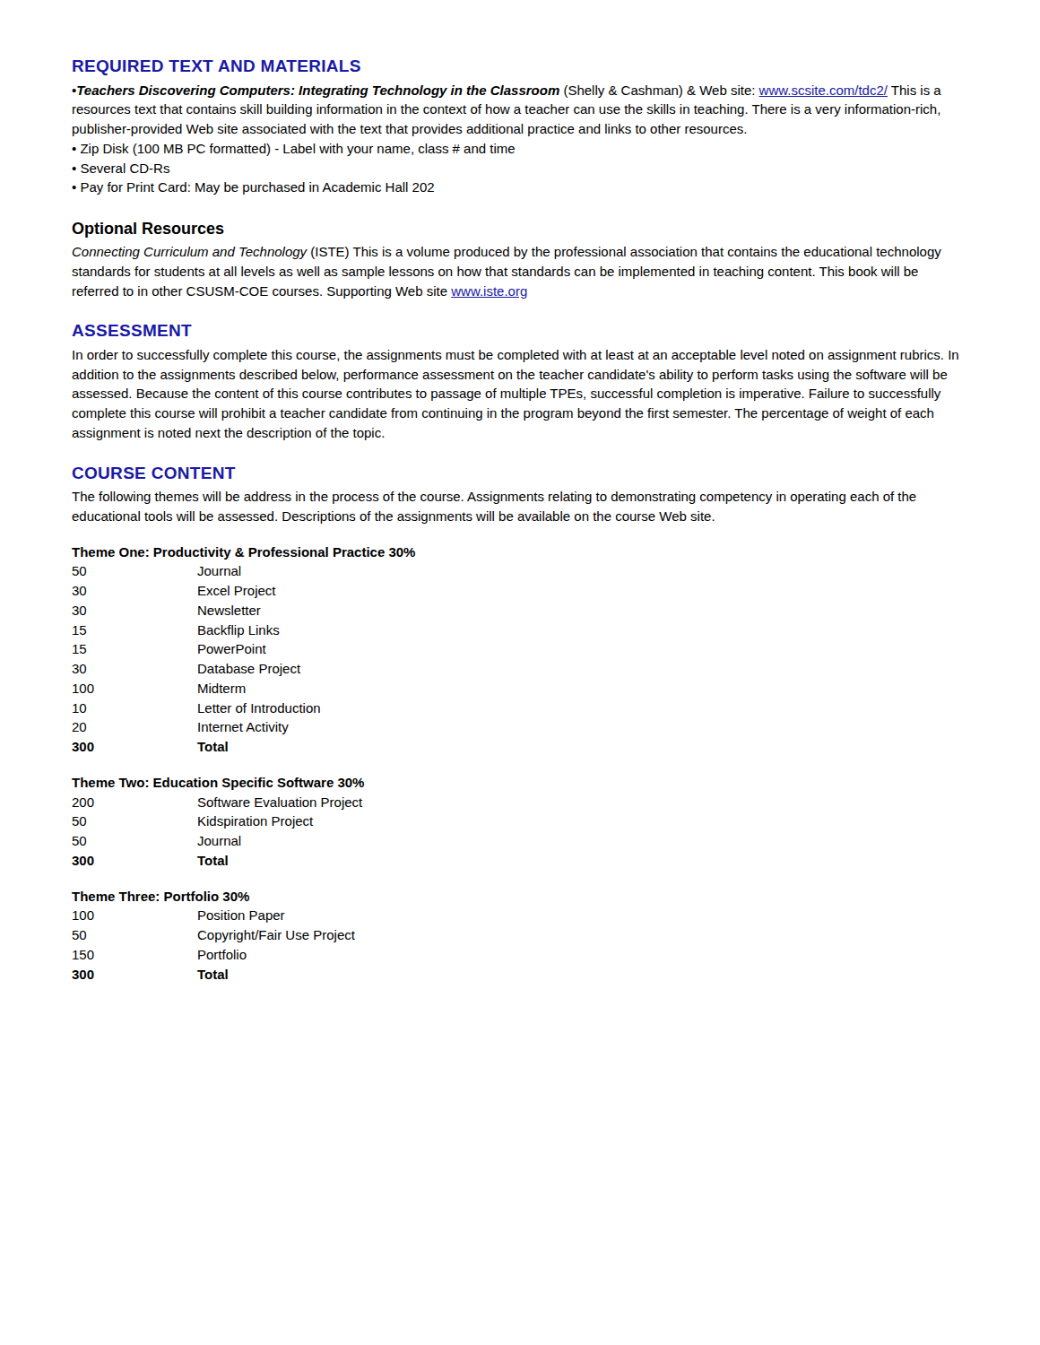REQUIRED TEXT AND MATERIALS
•Teachers Discovering Computers: Integrating Technology in the Classroom (Shelly & Cashman) & Web site: www.scsite.com/tdc2/ This is a resources text that contains skill building information in the context of how a teacher can use the skills in teaching. There is a very information-rich, publisher-provided Web site associated with the text that provides additional practice and links to other resources.
• Zip Disk (100 MB PC formatted) - Label with your name, class # and time
• Several CD-Rs
• Pay for Print Card: May be purchased in Academic Hall 202
Optional Resources
Connecting Curriculum and Technology (ISTE) This is a volume produced by the professional association that contains the educational technology standards for students at all levels as well as sample lessons on how that standards can be implemented in teaching content. This book will be referred to in other CSUSM-COE courses. Supporting Web site www.iste.org
ASSESSMENT
In order to successfully complete this course, the assignments must be completed with at least at an acceptable level noted on assignment rubrics. In addition to the assignments described below, performance assessment on the teacher candidate's ability to perform tasks using the software will be assessed. Because the content of this course contributes to passage of multiple TPEs, successful completion is imperative. Failure to successfully complete this course will prohibit a teacher candidate from continuing in the program beyond the first semester. The percentage of weight of each assignment is noted next the description of the topic.
COURSE CONTENT
The following themes will be address in the process of the course. Assignments relating to demonstrating competency in operating each of the educational tools will be assessed. Descriptions of the assignments will be available on the course Web site.
Theme One: Productivity & Professional Practice 30%
| 50 | Journal |
| 30 | Excel Project |
| 30 | Newsletter |
| 15 | Backflip Links |
| 15 | PowerPoint |
| 30 | Database Project |
| 100 | Midterm |
| 10 | Letter of Introduction |
| 20 | Internet Activity |
| 300 | Total |
Theme Two: Education Specific Software 30%
| 200 | Software Evaluation Project |
| 50 | Kidspiration Project |
| 50 | Journal |
| 300 | Total |
Theme Three: Portfolio 30%
| 100 | Position Paper |
| 50 | Copyright/Fair Use Project |
| 150 | Portfolio |
| 300 | Total |